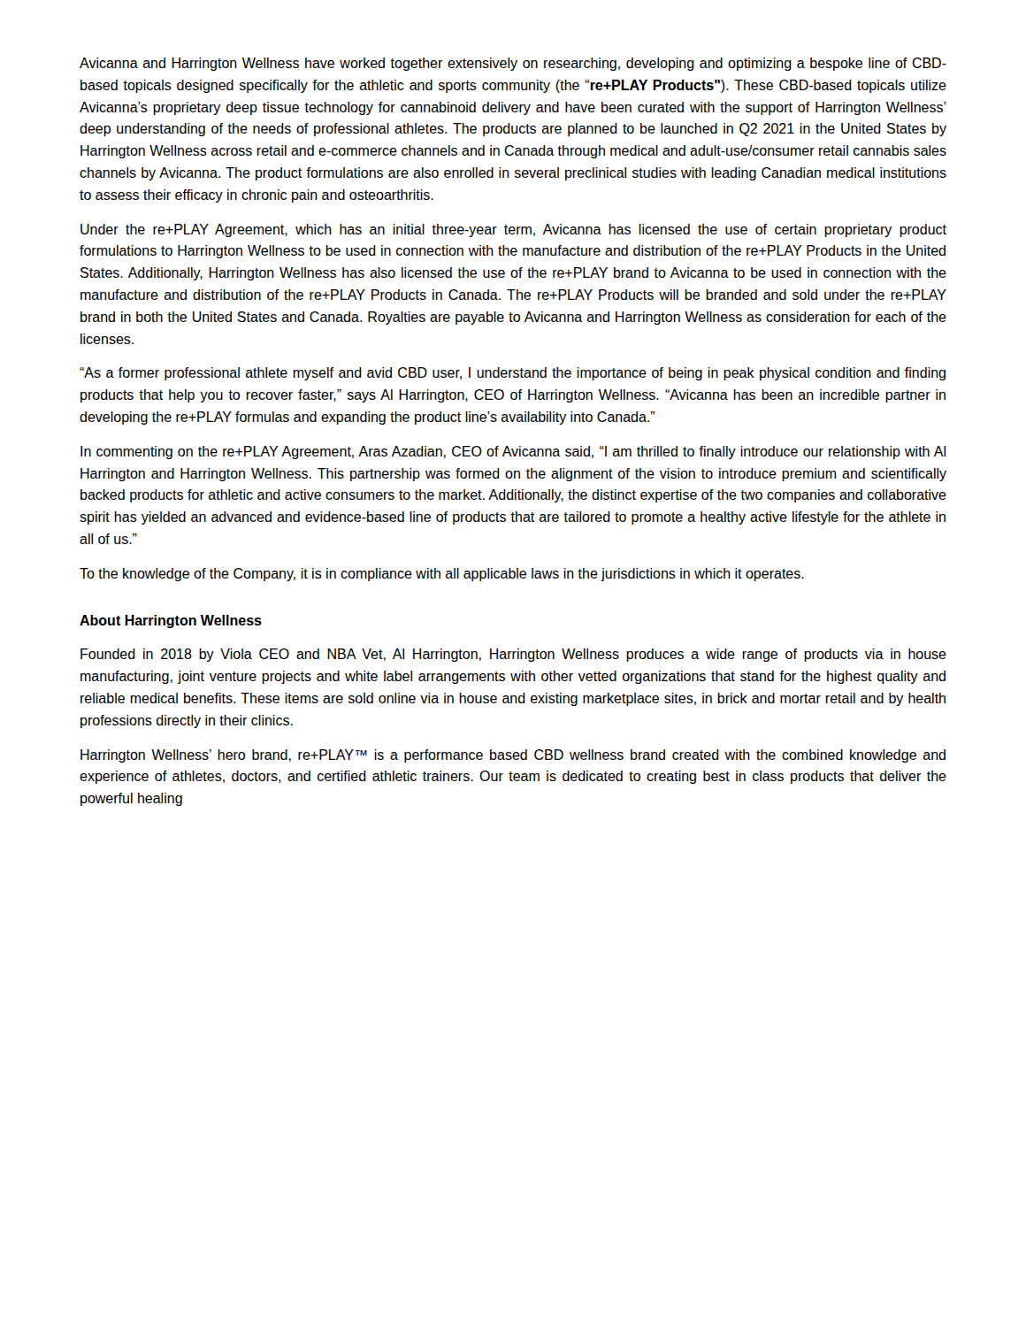Avicanna and Harrington Wellness have worked together extensively on researching, developing and optimizing a bespoke line of CBD-based topicals designed specifically for the athletic and sports community (the “re+PLAY Products"). These CBD-based topicals utilize Avicanna’s proprietary deep tissue technology for cannabinoid delivery and have been curated with the support of Harrington Wellness’ deep understanding of the needs of professional athletes. The products are planned to be launched in Q2 2021 in the United States by Harrington Wellness across retail and e-commerce channels and in Canada through medical and adult-use/consumer retail cannabis sales channels by Avicanna. The product formulations are also enrolled in several preclinical studies with leading Canadian medical institutions to assess their efficacy in chronic pain and osteoarthritis.
Under the re+PLAY Agreement, which has an initial three-year term, Avicanna has licensed the use of certain proprietary product formulations to Harrington Wellness to be used in connection with the manufacture and distribution of the re+PLAY Products in the United States. Additionally, Harrington Wellness has also licensed the use of the re+PLAY brand to Avicanna to be used in connection with the manufacture and distribution of the re+PLAY Products in Canada. The re+PLAY Products will be branded and sold under the re+PLAY brand in both the United States and Canada. Royalties are payable to Avicanna and Harrington Wellness as consideration for each of the licenses.
“As a former professional athlete myself and avid CBD user, I understand the importance of being in peak physical condition and finding products that help you to recover faster,” says Al Harrington, CEO of Harrington Wellness. “Avicanna has been an incredible partner in developing the re+PLAY formulas and expanding the product line’s availability into Canada.”
In commenting on the re+PLAY Agreement, Aras Azadian, CEO of Avicanna said, “I am thrilled to finally introduce our relationship with Al Harrington and Harrington Wellness. This partnership was formed on the alignment of the vision to introduce premium and scientifically backed products for athletic and active consumers to the market. Additionally, the distinct expertise of the two companies and collaborative spirit has yielded an advanced and evidence-based line of products that are tailored to promote a healthy active lifestyle for the athlete in all of us.”
To the knowledge of the Company, it is in compliance with all applicable laws in the jurisdictions in which it operates.
About Harrington Wellness
Founded in 2018 by Viola CEO and NBA Vet, Al Harrington, Harrington Wellness produces a wide range of products via in house manufacturing, joint venture projects and white label arrangements with other vetted organizations that stand for the highest quality and reliable medical benefits. These items are sold online via in house and existing marketplace sites, in brick and mortar retail and by health professions directly in their clinics.
Harrington Wellness’ hero brand, re+PLAY™ is a performance based CBD wellness brand created with the combined knowledge and experience of athletes, doctors, and certified athletic trainers. Our team is dedicated to creating best in class products that deliver the powerful healing